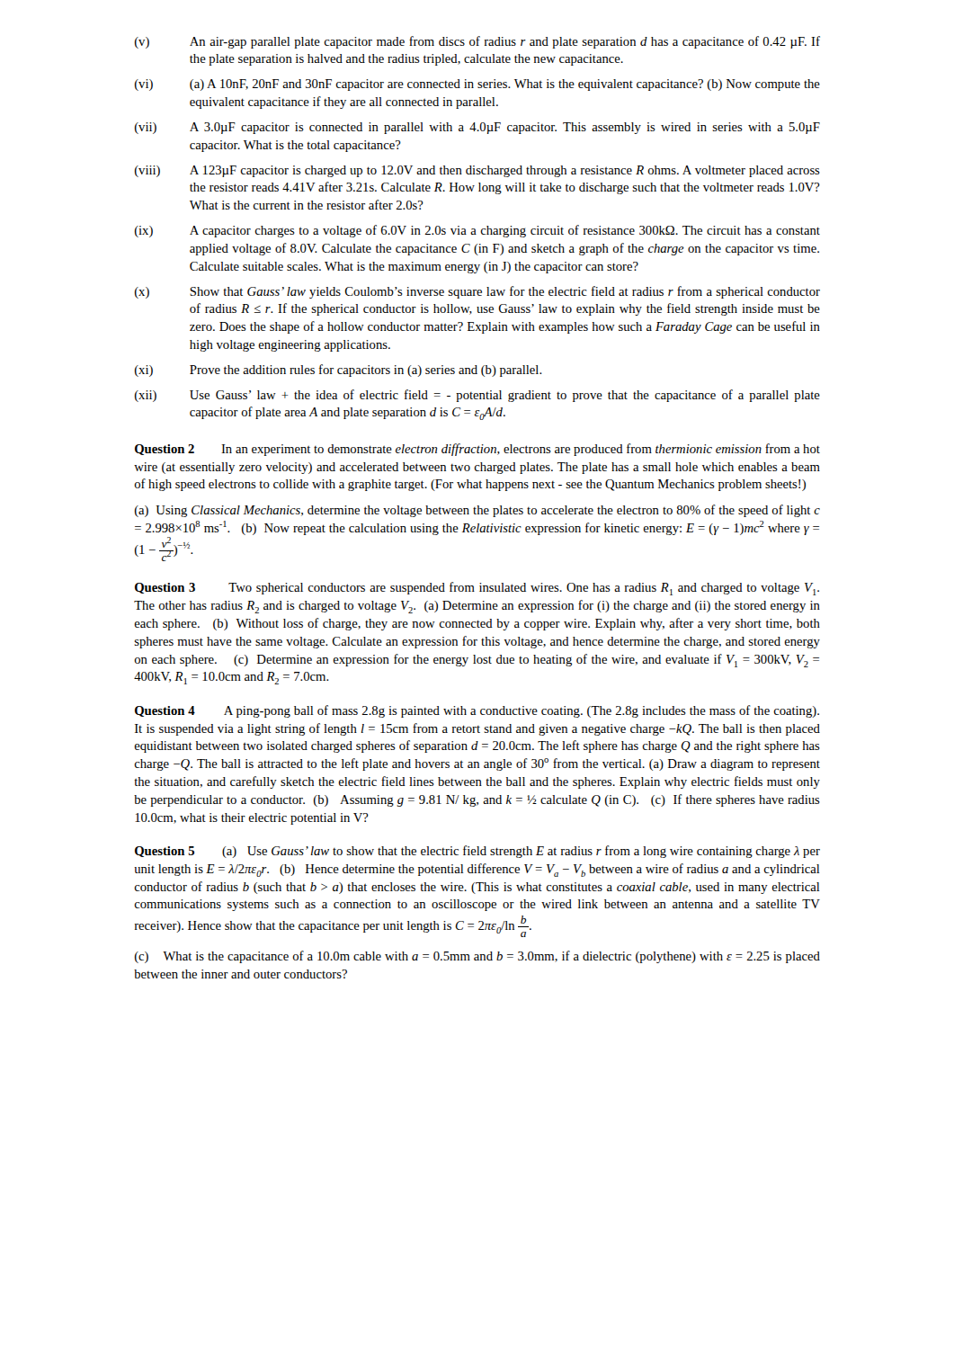(v) An air-gap parallel plate capacitor made from discs of radius r and plate separation d has a capacitance of 0.42 µF. If the plate separation is halved and the radius tripled, calculate the new capacitance.
(vi) (a) A 10nF, 20nF and 30nF capacitor are connected in series. What is the equivalent capacitance? (b) Now compute the equivalent capacitance if they are all connected in parallel.
(vii) A 3.0µF capacitor is connected in parallel with a 4.0µF capacitor. This assembly is wired in series with a 5.0µF capacitor. What is the total capacitance?
(viii) A 123µF capacitor is charged up to 12.0V and then discharged through a resistance R ohms. A voltmeter placed across the resistor reads 4.41V after 3.21s. Calculate R. How long will it take to discharge such that the voltmeter reads 1.0V? What is the current in the resistor after 2.0s?
(ix) A capacitor charges to a voltage of 6.0V in 2.0s via a charging circuit of resistance 300kΩ. The circuit has a constant applied voltage of 8.0V. Calculate the capacitance C (in F) and sketch a graph of the charge on the capacitor vs time. Calculate suitable scales. What is the maximum energy (in J) the capacitor can store?
(x) Show that Gauss’ law yields Coulomb’s inverse square law for the electric field at radius r from a spherical conductor of radius R ≤ r. If the spherical conductor is hollow, use Gauss’ law to explain why the field strength inside must be zero. Does the shape of a hollow conductor matter? Explain with examples how such a Faraday Cage can be useful in high voltage engineering applications.
(xi) Prove the addition rules for capacitors in (a) series and (b) parallel.
(xii) Use Gauss’ law + the idea of electric field = - potential gradient to prove that the capacitance of a parallel plate capacitor of plate area A and plate separation d is C = ε0A/d.
Question 2 In an experiment to demonstrate electron diffraction, electrons are produced from thermionic emission from a hot wire (at essentially zero velocity) and accelerated between two charged plates. The plate has a small hole which enables a beam of high speed electrons to collide with a graphite target. (For what happens next - see the Quantum Mechanics problem sheets!)
(a) Using Classical Mechanics, determine the voltage between the plates to accelerate the electron to 80% of the speed of light c = 2.998×108 ms-1. (b) Now repeat the calculation using the Relativistic expression for kinetic energy: E = (γ − 1)mc2 where γ = (1 − v2 c2)−½.
Question 3 Two spherical conductors are suspended from insulated wires. One has a radius R1 and charged to voltage V1. The other has radius R2 and is charged to voltage V2. (a) Determine an expression for (i) the charge and (ii) the stored energy in each sphere. (b) Without loss of charge, they are now connected by a copper wire. Explain why, after a very short time, both spheres must have the same voltage. Calculate an expression for this voltage, and hence determine the charge, and stored energy on each sphere. (c) Determine an expression for the energy lost due to heating of the wire, and evaluate if V1 = 300kV, V2 = 400kV, R1 = 10.0cm and R2 = 7.0cm.
Question 4 A ping-pong ball of mass 2.8g is painted with a conductive coating. (The 2.8g includes the mass of the coating). It is suspended via a light string of length l = 15cm from a retort stand and given a negative charge −kQ. The ball is then placed equidistant between two isolated charged spheres of separation d = 20.0cm. The left sphere has charge Q and the right sphere has charge −Q. The ball is attracted to the left plate and hovers at an angle of 30o from the vertical. (a) Draw a diagram to represent the situation, and carefully sketch the electric field lines between the ball and the spheres. Explain why electric fields must only be perpendicular to a conductor. (b) Assuming g = 9.81 N/ kg, and k = ½ calculate Q (in C). (c) If there spheres have radius 10.0cm, what is their electric potential in V?
Question 5 (a) Use Gauss’ law to show that the electric field strength E at radius r from a long wire containing charge λ per unit length is E = λ/2πε0r. (b) Hence determine the potential difference V = Va − Vb between a wire of radius a and a cylindrical conductor of radius b (such that b > a) that encloses the wire. (This is what constitutes a coaxial cable, used in many electrical communications systems such as a connection to an oscilloscope or the wired link between an antenna and a satellite TV receiver). Hence show that the capacitance per unit length is C = 2πε0/ln ba.
(c) What is the capacitance of a 10.0m cable with a = 0.5mm and b = 3.0mm, if a dielectric (polythene) with ε = 2.25 is placed between the inner and outer conductors?